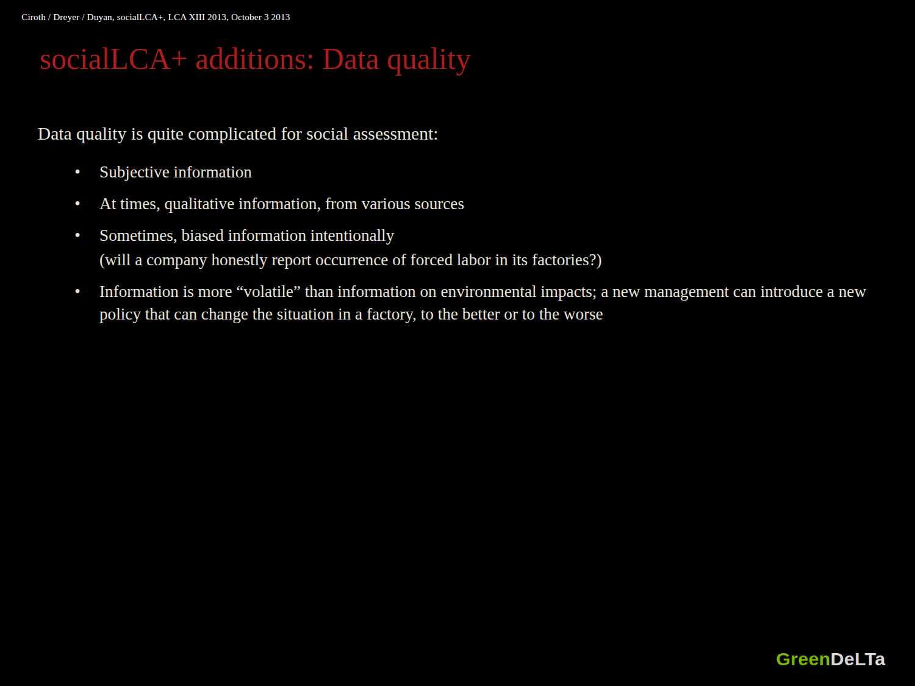Ciroth / Dreyer / Duyan, socialLCA+, LCA XIII 2013, October 3 2013
socialLCA+ additions: Data quality
Data quality is quite complicated for social assessment:
Subjective information
At times, qualitative information, from various sources
Sometimes, biased information intentionally (will a company honestly report occurrence of forced labor in its factories?)
Information is more “volatile” than information on environmental impacts; a new management can introduce a new policy that can change the situation in a factory, to the better or to the worse
Green DeLTa